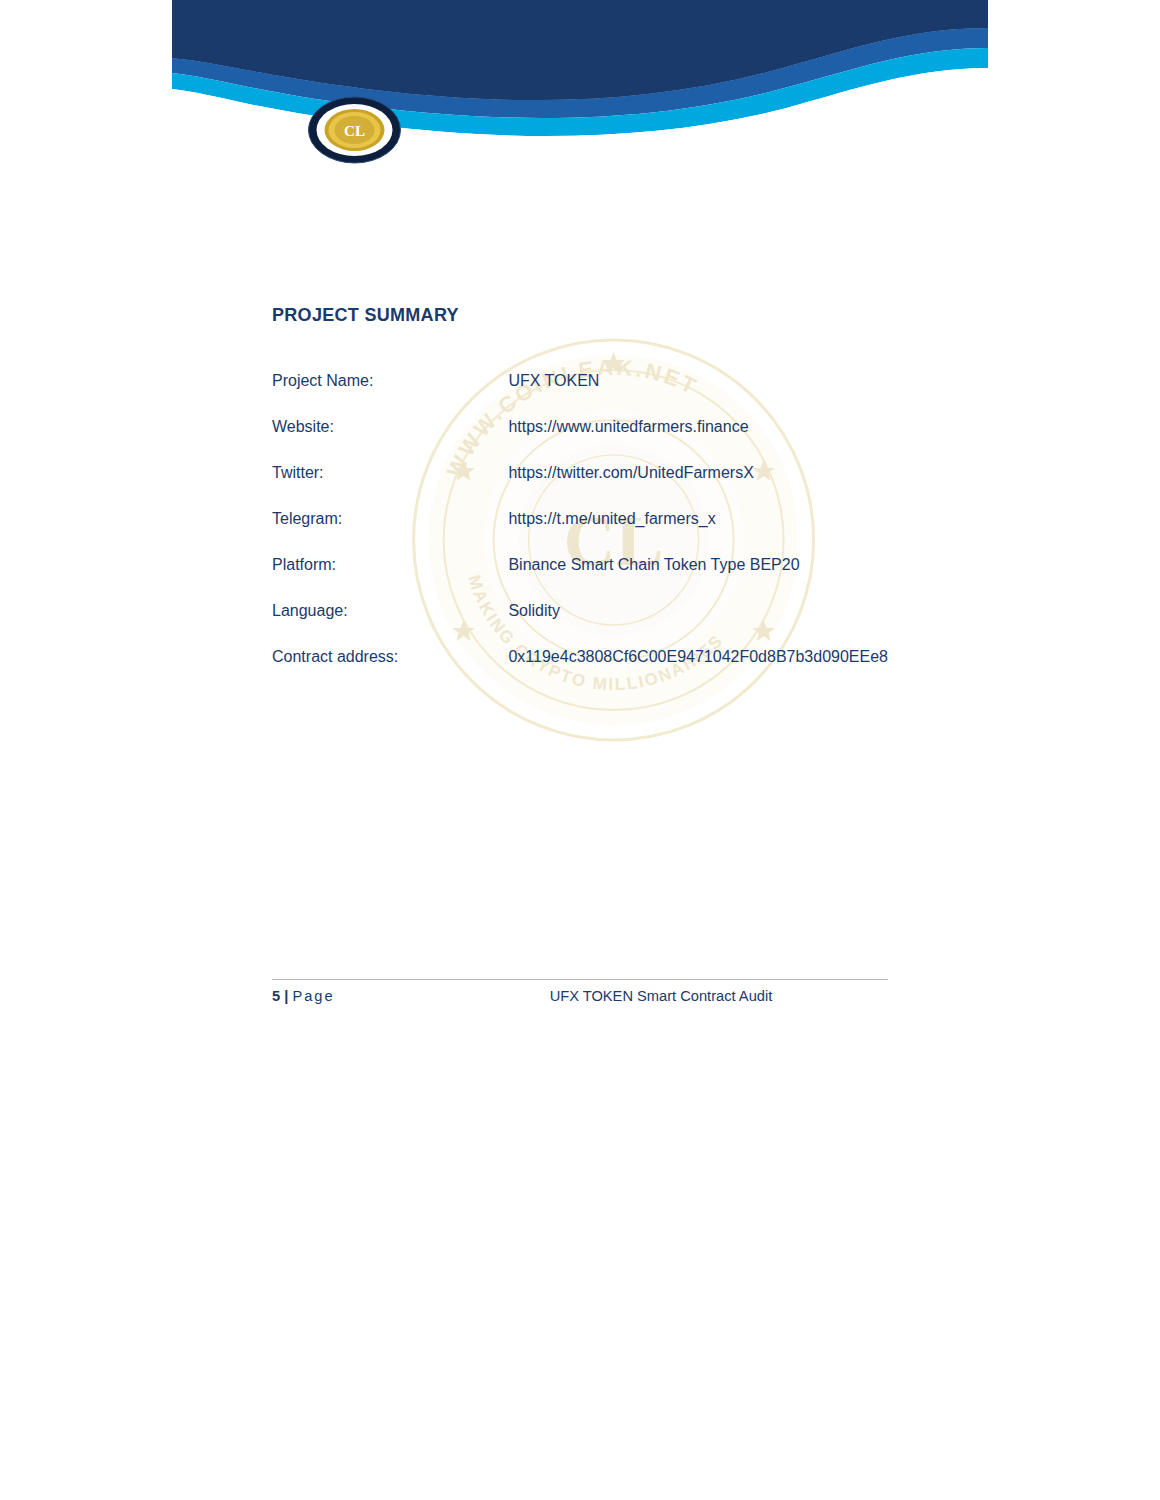CL COINLEAK
CL WWW.COINLEAK.NET MAKING CRYPTO MILLIONAIRES
PROJECT SUMMARY
| Project Name: | UFX TOKEN |
| Website: | https://www.unitedfarmers.finance |
| Twitter: | https://twitter.com/UnitedFarmersX |
| Telegram: | https://t.me/united_farmers_x |
| Platform: | Binance Smart Chain Token Type BEP20 |
| Language: | Solidity |
| Contract address: | 0x119e4c3808Cf6C00E9471042F0d8B7b3d090EEe8 |
5 | Page UFX TOKEN Smart Contract Audit